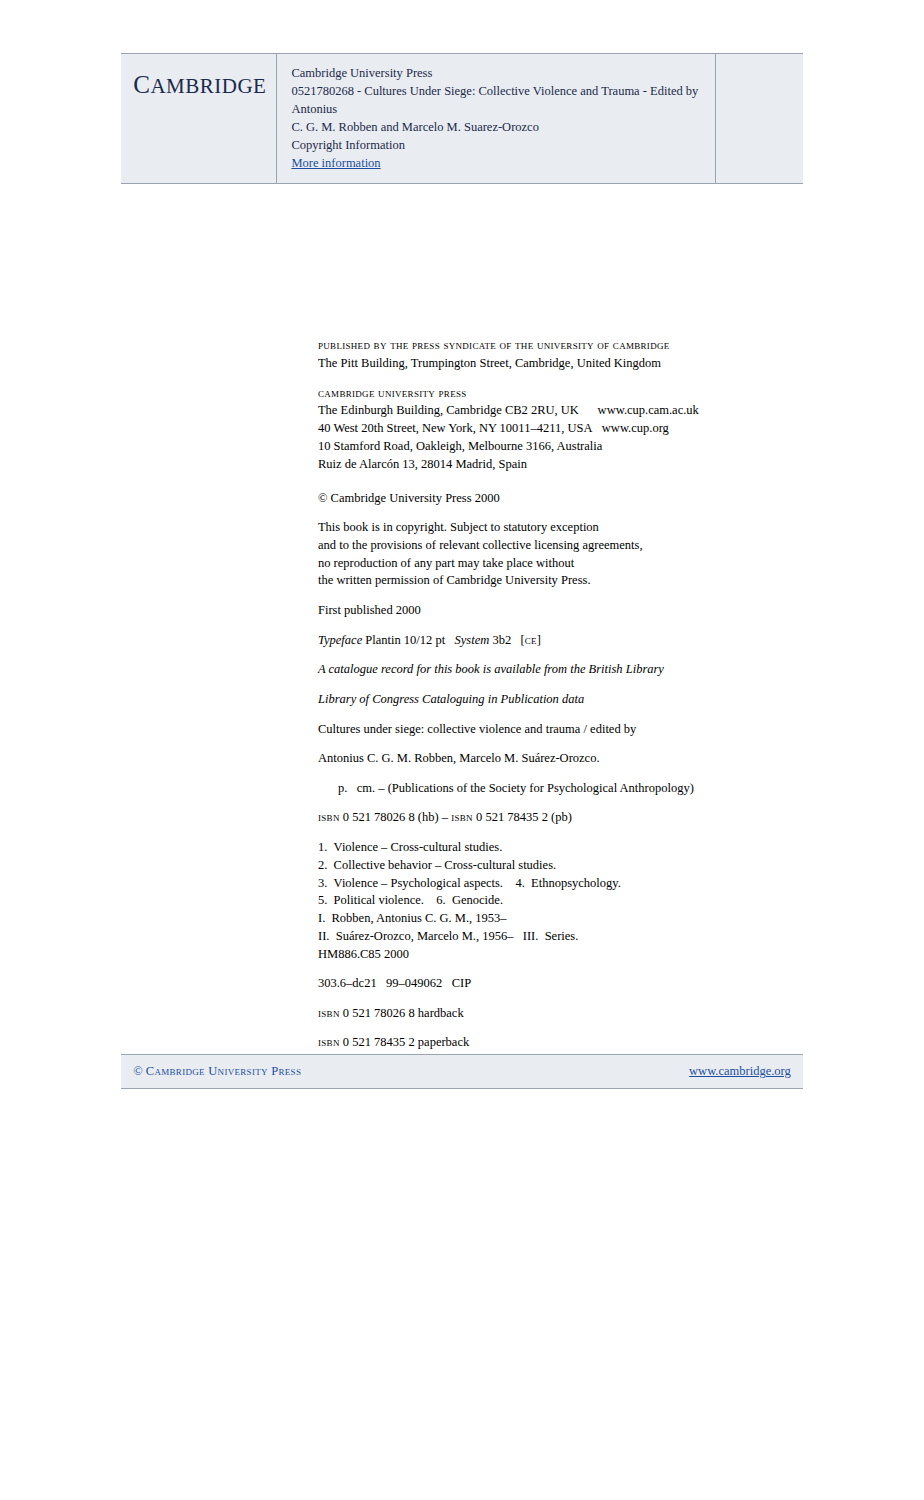CAMBRIDGE
Cambridge University Press
0521780268 - Cultures Under Siege: Collective Violence and Trauma - Edited by Antonius
C. G. M. Robben and Marcelo M. Suarez-Orozco
Copyright Information
More information
published by the press syndicate of the university of cambridge
The Pitt Building, Trumpington Street, Cambridge, United Kingdom
cambridge university press
The Edinburgh Building, Cambridge CB2 2RU, UK www.cup.cam.ac.uk 40 West 20th Street, New York, NY 10011–4211, USA www.cup.org 10 Stamford Road, Oakleigh, Melbourne 3166, Australia Ruiz de Alarcón 13, 28014 Madrid, Spain
© Cambridge University Press 2000
This book is in copyright. Subject to statutory exception
and to the provisions of relevant collective licensing agreements,
no reproduction of any part may take place without
the written permission of Cambridge University Press.
First published 2000
Typeface Plantin 10/12 pt System 3b2 [ce]
A catalogue record for this book is available from the British Library
Library of Congress Cataloguing in Publication data
Cultures under siege: collective violence and trauma / edited by
Antonius C. G. M. Robben, Marcelo M. Suárez-Orozco.
p. cm. – (Publications of the Society for Psychological Anthropology)
isbn 0 521 78026 8 (hb) – isbn 0 521 78435 2 (pb)
1. Violence – Cross-cultural studies.
2. Collective behavior – Cross-cultural studies.
3. Violence – Psychological aspects. 4. Ethnopsychology.
5. Political violence. 6. Genocide.
I. Robben, Antonius C. G. M., 1953–
II. Suárez-Orozco, Marcelo M., 1956– III. Series.
HM886.C85 2000
303.6–dc21 99–049062 CIP
isbn 0 521 78026 8 hardback
isbn 0 521 78435 2 paperback
Transferred to digital printing 2003
© Cambridge University Press
www.cambridge.org